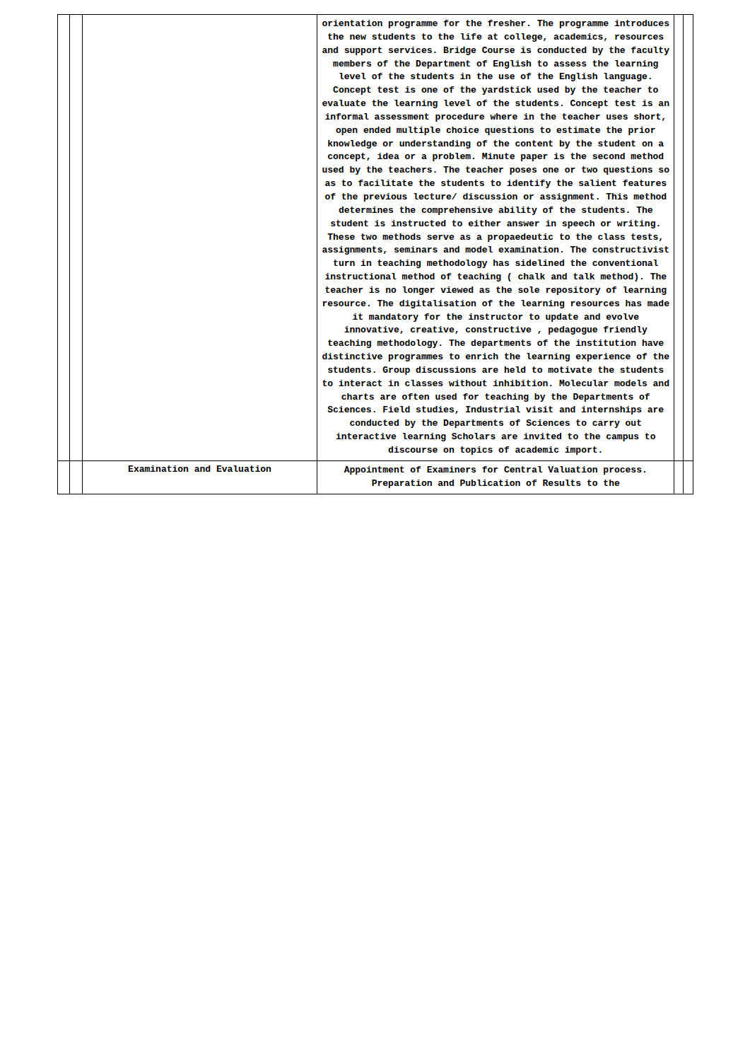| | | | orientation programme for the fresher. The programme introduces the new students to the life at college, academics, resources and support services. Bridge Course is conducted by the faculty members of the Department of English to assess the learning level of the students in the use of the English language. Concept test is one of the yardstick used by the teacher to evaluate the learning level of the students. Concept test is an informal assessment procedure where in the teacher uses short, open ended multiple choice questions to estimate the prior knowledge or understanding of the content by the student on a concept, idea or a problem. Minute paper is the second method used by the teachers. The teacher poses one or two questions so as to facilitate the students to identify the salient features of the previous lecture/ discussion or assignment. This method determines the comprehensive ability of the students. The student is instructed to either answer in speech or writing. These two methods serve as a propaedeutic to the class tests, assignments, seminars and model examination. The constructivist turn in teaching methodology has sidelined the conventional instructional method of teaching ( chalk and talk method). The teacher is no longer viewed as the sole repository of learning resource. The digitalisation of the learning resources has made it mandatory for the instructor to update and evolve innovative, creative, constructive , pedagogue friendly teaching methodology. The departments of the institution have distinctive programmes to enrich the learning experience of the students. Group discussions are held to motivate the students to interact in classes without inhibition. Molecular models and charts are often used for teaching by the Departments of Sciences. Field studies, Industrial visit and internships are conducted by the Departments of Sciences to carry out interactive learning Scholars are invited to the campus to discourse on topics of academic import. | | |
| | | Examination and Evaluation | Appointment of Examiners for Central Valuation process. Preparation and Publication of Results to the | | |